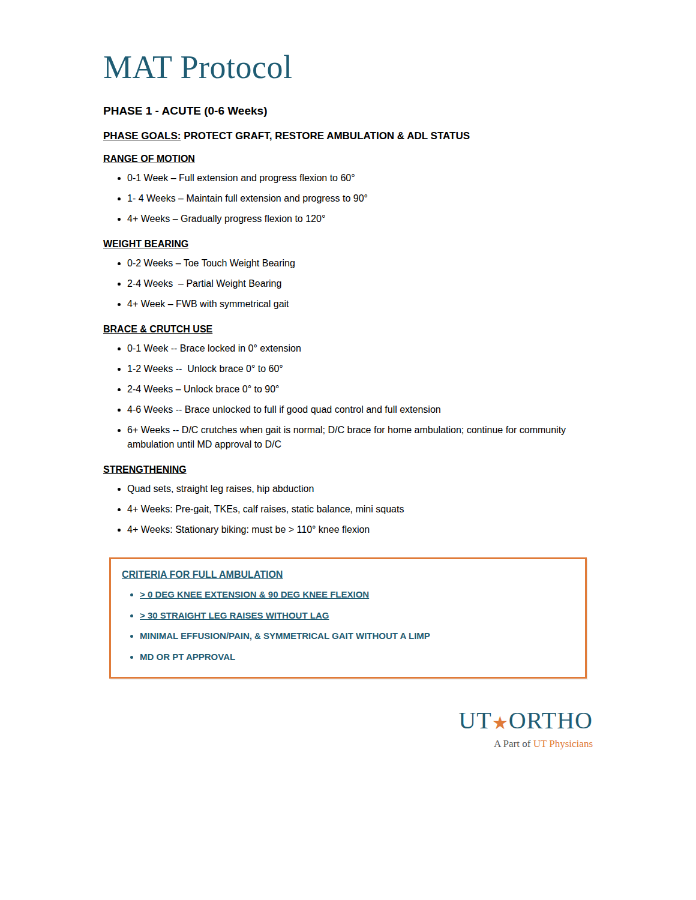MAT Protocol
PHASE 1 - ACUTE (0-6 Weeks)
PHASE GOALS: PROTECT GRAFT, RESTORE AMBULATION & ADL STATUS
RANGE OF MOTION
0-1 Week – Full extension and progress flexion to 60°
1- 4 Weeks – Maintain full extension and progress to 90°
4+ Weeks – Gradually progress flexion to 120°
WEIGHT BEARING
0-2 Weeks – Toe Touch Weight Bearing
2-4 Weeks – Partial Weight Bearing
4+ Week – FWB with symmetrical gait
BRACE & CRUTCH USE
0-1 Week -- Brace locked in 0° extension
1-2 Weeks -- Unlock brace 0° to 60°
2-4 Weeks – Unlock brace 0° to 90°
4-6 Weeks -- Brace unlocked to full if good quad control and full extension
6+ Weeks -- D/C crutches when gait is normal; D/C brace for home ambulation; continue for community ambulation until MD approval to D/C
STRENGTHENING
Quad sets, straight leg raises, hip abduction
4+ Weeks: Pre-gait, TKEs, calf raises, static balance, mini squats
4+ Weeks: Stationary biking: must be > 110° knee flexion
CRITERIA FOR FULL AMBULATION
> 0 DEG KNEE EXTENSION & 90 DEG KNEE FLEXION
> 30 STRAIGHT LEG RAISES WITHOUT LAG
MINIMAL EFFUSION/PAIN, & SYMMETRICAL GAIT WITHOUT A LIMP
MD OR PT APPROVAL
UT★ORTHO
A Part of UT Physicians